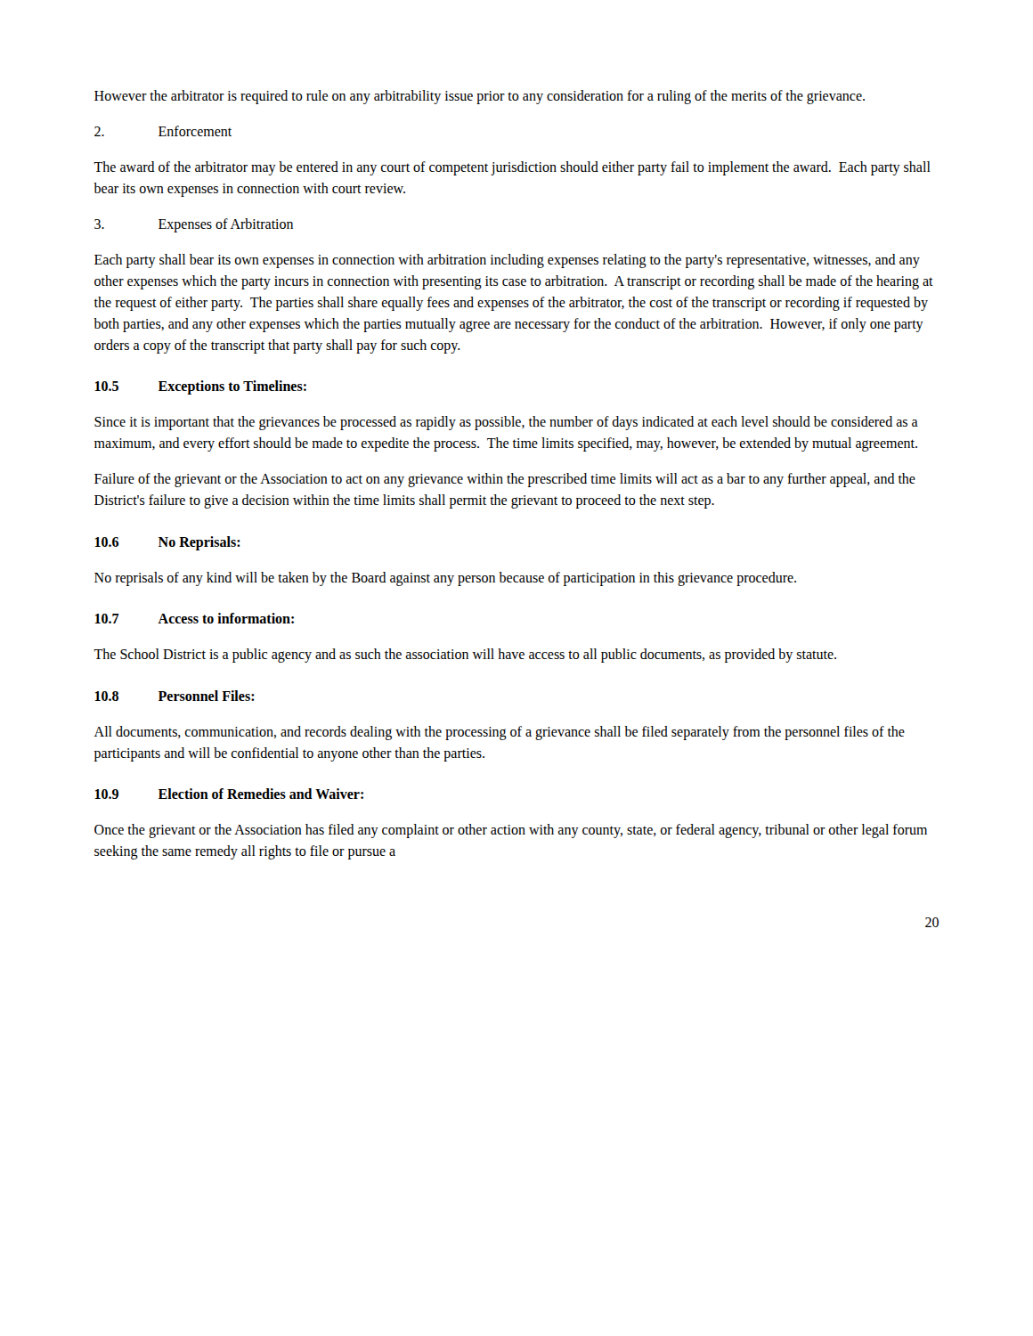However the arbitrator is required to rule on any arbitrability issue prior to any consideration for a ruling of the merits of the grievance.
2. Enforcement
The award of the arbitrator may be entered in any court of competent jurisdiction should either party fail to implement the award. Each party shall bear its own expenses in connection with court review.
3. Expenses of Arbitration
Each party shall bear its own expenses in connection with arbitration including expenses relating to the party's representative, witnesses, and any other expenses which the party incurs in connection with presenting its case to arbitration. A transcript or recording shall be made of the hearing at the request of either party. The parties shall share equally fees and expenses of the arbitrator, the cost of the transcript or recording if requested by both parties, and any other expenses which the parties mutually agree are necessary for the conduct of the arbitration. However, if only one party orders a copy of the transcript that party shall pay for such copy.
10.5 Exceptions to Timelines:
Since it is important that the grievances be processed as rapidly as possible, the number of days indicated at each level should be considered as a maximum, and every effort should be made to expedite the process. The time limits specified, may, however, be extended by mutual agreement.
Failure of the grievant or the Association to act on any grievance within the prescribed time limits will act as a bar to any further appeal, and the District's failure to give a decision within the time limits shall permit the grievant to proceed to the next step.
10.6 No Reprisals:
No reprisals of any kind will be taken by the Board against any person because of participation in this grievance procedure.
10.7 Access to information:
The School District is a public agency and as such the association will have access to all public documents, as provided by statute.
10.8 Personnel Files:
All documents, communication, and records dealing with the processing of a grievance shall be filed separately from the personnel files of the participants and will be confidential to anyone other than the parties.
10.9 Election of Remedies and Waiver:
Once the grievant or the Association has filed any complaint or other action with any county, state, or federal agency, tribunal or other legal forum seeking the same remedy all rights to file or pursue a
20